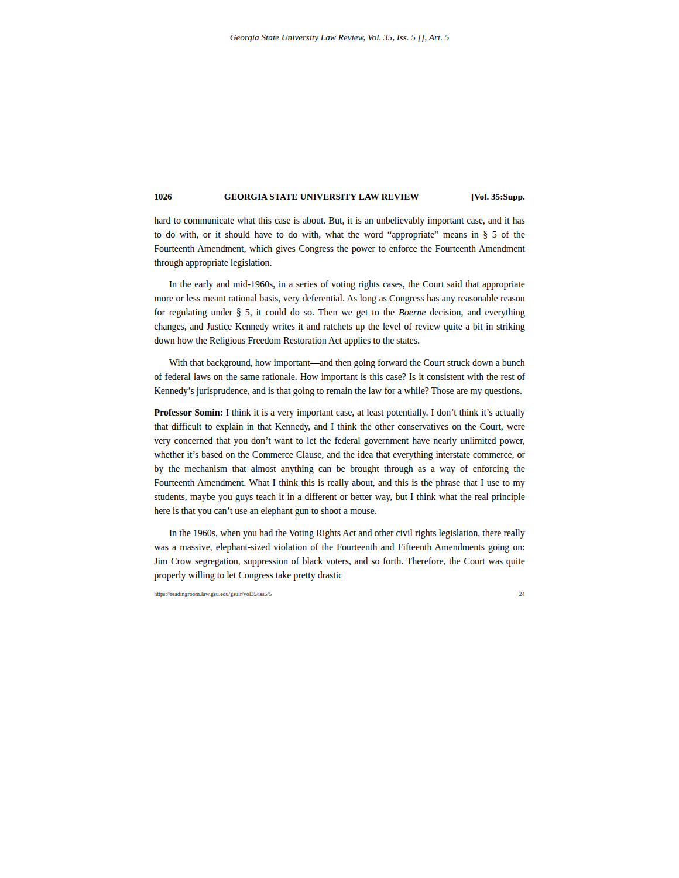Georgia State University Law Review, Vol. 35, Iss. 5 [], Art. 5
1026 GEORGIA STATE UNIVERSITY LAW REVIEW [Vol. 35:Supp.
hard to communicate what this case is about. But, it is an unbelievably important case, and it has to do with, or it should have to do with, what the word “appropriate” means in § 5 of the Fourteenth Amendment, which gives Congress the power to enforce the Fourteenth Amendment through appropriate legislation.
In the early and mid-1960s, in a series of voting rights cases, the Court said that appropriate more or less meant rational basis, very deferential. As long as Congress has any reasonable reason for regulating under § 5, it could do so. Then we get to the Boerne decision, and everything changes, and Justice Kennedy writes it and ratchets up the level of review quite a bit in striking down how the Religious Freedom Restoration Act applies to the states.
With that background, how important—and then going forward the Court struck down a bunch of federal laws on the same rationale. How important is this case? Is it consistent with the rest of Kennedy’s jurisprudence, and is that going to remain the law for a while? Those are my questions.
Professor Somin: I think it is a very important case, at least potentially. I don’t think it’s actually that difficult to explain in that Kennedy, and I think the other conservatives on the Court, were very concerned that you don’t want to let the federal government have nearly unlimited power, whether it’s based on the Commerce Clause, and the idea that everything interstate commerce, or by the mechanism that almost anything can be brought through as a way of enforcing the Fourteenth Amendment. What I think this is really about, and this is the phrase that I use to my students, maybe you guys teach it in a different or better way, but I think what the real principle here is that you can’t use an elephant gun to shoot a mouse.
In the 1960s, when you had the Voting Rights Act and other civil rights legislation, there really was a massive, elephant-sized violation of the Fourteenth and Fifteenth Amendments going on: Jim Crow segregation, suppression of black voters, and so forth. Therefore, the Court was quite properly willing to let Congress take pretty drastic
https://readingroom.law.gsu.edu/gsulr/vol35/iss5/5 24